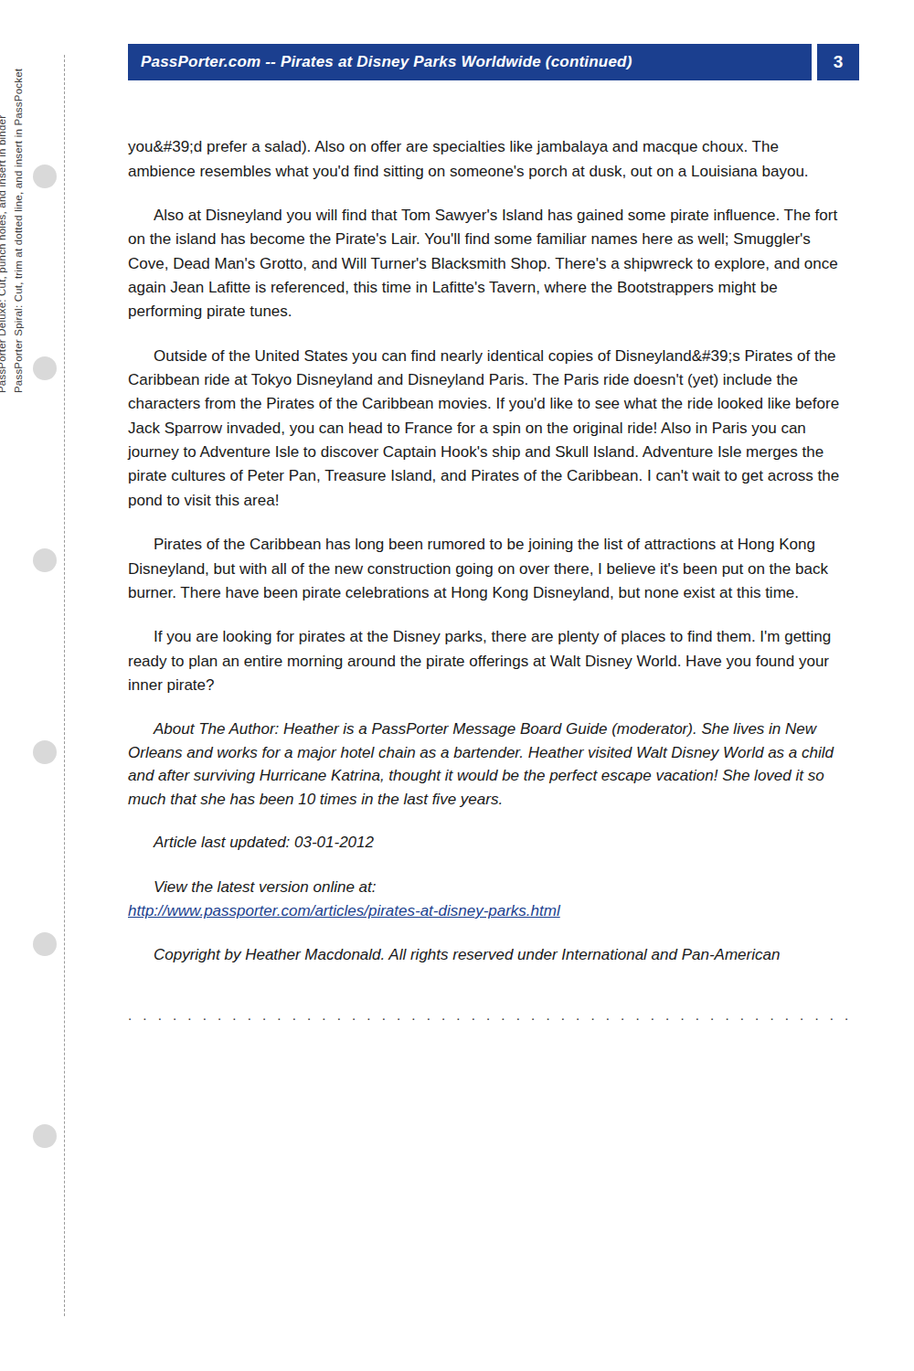PassPorter Deluxe: Cut, punch holes, and insert in binder PassPorter Spiral: Cut, trim at dotted line, and insert in PassPocket
PassPorter.com -- Pirates at Disney Parks Worldwide (continued)
3
you&#39;d prefer a salad). Also on offer are specialties like jambalaya and macque choux. The ambience resembles what you'd find sitting on someone's porch at dusk, out on a Louisiana bayou.
Also at Disneyland you will find that Tom Sawyer's Island has gained some pirate influence. The fort on the island has become the Pirate's Lair. You'll find some familiar names here as well; Smuggler's Cove, Dead Man's Grotto, and Will Turner's Blacksmith Shop. There's a shipwreck to explore, and once again Jean Lafitte is referenced, this time in Lafitte's Tavern, where the Bootstrappers might be performing pirate tunes.
Outside of the United States you can find nearly identical copies of Disneyland&#39;s Pirates of the Caribbean ride at Tokyo Disneyland and Disneyland Paris. The Paris ride doesn't (yet) include the characters from the Pirates of the Caribbean movies. If you'd like to see what the ride looked like before Jack Sparrow invaded, you can head to France for a spin on the original ride! Also in Paris you can journey to Adventure Isle to discover Captain Hook's ship and Skull Island. Adventure Isle merges the pirate cultures of Peter Pan, Treasure Island, and Pirates of the Caribbean. I can't wait to get across the pond to visit this area!
Pirates of the Caribbean has long been rumored to be joining the list of attractions at Hong Kong Disneyland, but with all of the new construction going on over there, I believe it's been put on the back burner. There have been pirate celebrations at Hong Kong Disneyland, but none exist at this time.
If you are looking for pirates at the Disney parks, there are plenty of places to find them. I'm getting ready to plan an entire morning around the pirate offerings at Walt Disney World. Have you found your inner pirate?
About The Author: Heather is a PassPorter Message Board Guide (moderator). She lives in New Orleans and works for a major hotel chain as a bartender. Heather visited Walt Disney World as a child and after surviving Hurricane Katrina, thought it would be the perfect escape vacation! She loved it so much that she has been 10 times in the last five years.
Article last updated: 03-01-2012
View the latest version online at:
http://www.passporter.com/articles/pirates-at-disney-parks.html
Copyright by Heather Macdonald. All rights reserved under International and Pan-American
. . . . . . . . . . . . . . . . . . . . . . . . . . . . . . . . . . . . . . . . . . . . . . . . . . . . . . . . . . . . . . . . . . .